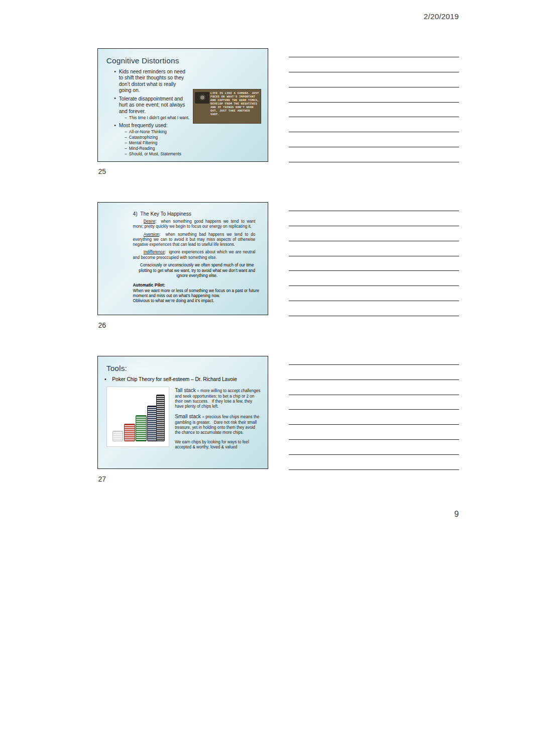2/20/2019
Cognitive Distortions
Kids need reminders on need to shift their thoughts so they don’t distort what is really going on.
Tolerate disappointment and hurt as one event; not always and forever.
This time I didn’t get what I want.
Most frequently used:
All-or-None Thinking
Catastrophizing
Mental Filtering
Mind-Reading
Should, or Must, Statements
Life is like a camera. Just focus on what’s important and capture the good times, develop from the negatives and if things don’t work out, just take another shot.
25
4) The Key To Happiness
Desire: when something good happens we tend to want more; pretty quickly we begin to focus our energy on replicating it.
Aversion: when something bad happens we tend to do everything we can to avoid it but may miss aspects of otherwise negative experiences that can lead to useful life lessons.
Indifference: ignore experiences about which we are neutral and become preoccupied with something else.
Consciously or unconsciously we often spend much of our time plotting to get what we want, try to avoid what we don’t want and ignore everything else.
Automatic Pilot:
When we want more or less of something we focus on a past or future moment and miss out on what’s happening now.
Oblivious to what we’re doing and it’s impact.
26
Tools:
Poker Chip Theory for self-esteem – Dr. Richard Lavoie
Tall stack = more willing to accept challenges and seek opportunities; to bet a chip or 2 on their own success. If they lose a few, they have plenty of chips left.
Small stack = precious few chips means the gambling is greater. Dare not risk their small treasure, yet in holding onto them they avoid the chance to accumulate more chips.
We earn chips by looking for ways to feel accepted & worthy, loved & valued
27
9